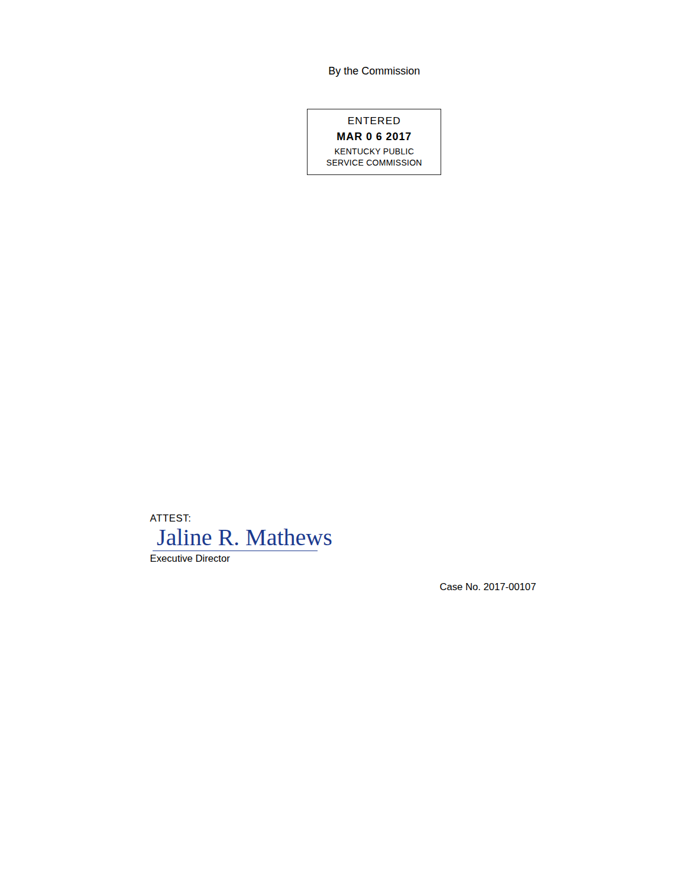By the Commission
ENTERED
MAR 0 6 2017
KENTUCKY PUBLIC SERVICE COMMISSION
ATTEST:
Jaline R. Mathews
Executive Director
Case No. 2017-00107